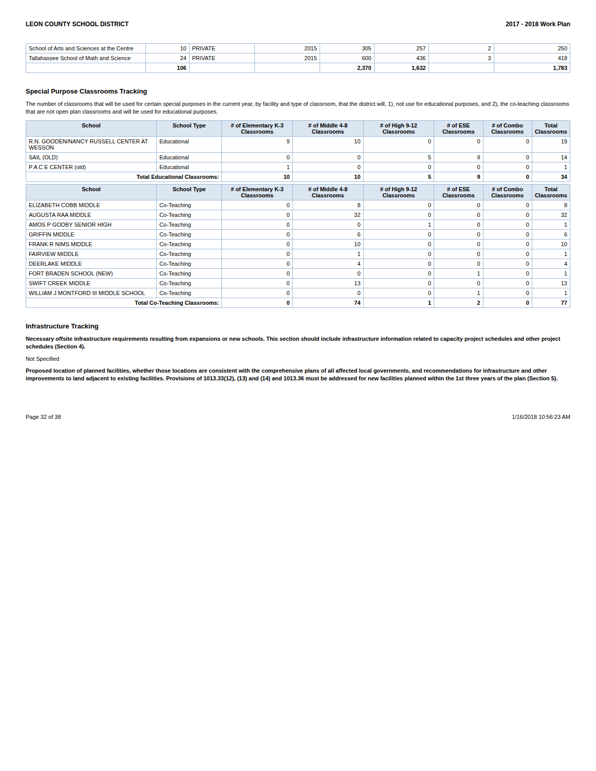LEON COUNTY SCHOOL DISTRICT
2017 - 2018 Work Plan
| School of Arts and Sciences at the Centre | 10 | PRIVATE | 2015 | 305 | 257 | 2 | 250 |
| Tallahassee School of Math and Science | 24 | PRIVATE | 2015 | 600 | 436 | 3 | 418 |
| | 106 | | | 2,370 | 1,632 | | 1,783 |
Special Purpose Classrooms Tracking
The number of classrooms that will be used for certain special purposes in the current year, by facility and type of classroom, that the district will, 1), not use for educational purposes, and 2), the co-teaching classrooms that are not open plan classrooms and will be used for educational purposes.
| School | School Type | # of Elementary K-3 Classrooms | # of Middle 4-8 Classrooms | # of High 9-12 Classrooms | # of ESE Classrooms | # of Combo Classrooms | Total Classrooms |
| --- | --- | --- | --- | --- | --- | --- | --- |
| R.N. GOODEN/NANCY RUSSELL CENTER AT WESSON | Educational | 9 | 10 | 0 | 0 | 0 | 19 |
| SAIL (OLD) | Educational | 0 | 0 | 5 | 9 | 0 | 14 |
| P A C E CENTER (old) | Educational | 1 | 0 | 0 | 0 | 0 | 1 |
| Total Educational Classrooms: | 10 | 10 | 5 | 9 | 0 | 34 |
| School | School Type | # of Elementary K-3 Classrooms | # of Middle 4-8 Classrooms | # of High 9-12 Classrooms | # of ESE Classrooms | # of Combo Classrooms | Total Classrooms |
| --- | --- | --- | --- | --- | --- | --- | --- |
| ELIZABETH COBB MIDDLE | Co-Teaching | 0 | 8 | 0 | 0 | 0 | 8 |
| AUGUSTA RAA MIDDLE | Co-Teaching | 0 | 32 | 0 | 0 | 0 | 32 |
| AMOS P GODBY SENIOR HIGH | Co-Teaching | 0 | 0 | 1 | 0 | 0 | 1 |
| GRIFFIN MIDDLE | Co-Teaching | 0 | 6 | 0 | 0 | 0 | 6 |
| FRANK R NIMS MIDDLE | Co-Teaching | 0 | 10 | 0 | 0 | 0 | 10 |
| FAIRVIEW MIDDLE | Co-Teaching | 0 | 1 | 0 | 0 | 0 | 1 |
| DEERLAKE MIDDLE | Co-Teaching | 0 | 4 | 0 | 0 | 0 | 4 |
| FORT BRADEN SCHOOL (NEW) | Co-Teaching | 0 | 0 | 0 | 1 | 0 | 1 |
| SWIFT CREEK MIDDLE | Co-Teaching | 0 | 13 | 0 | 0 | 0 | 13 |
| WILLIAM J MONTFORD III MIDDLE SCHOOL | Co-Teaching | 0 | 0 | 0 | 1 | 0 | 1 |
| Total Co-Teaching Classrooms: | 0 | 74 | 1 | 2 | 0 | 77 |
Infrastructure Tracking
Necessary offsite infrastructure requirements resulting from expansions or new schools. This section should include infrastructure information related to capacity project schedules and other project schedules (Section 4).
Not Specified
Proposed location of planned facilities, whether those locations are consistent with the comprehensive plans of all affected local governments, and recommendations for infrastructure and other improvements to land adjacent to existing facilities. Provisions of 1013.33(12), (13) and (14) and 1013.36 must be addressed for new facilities planned within the 1st three years of the plan (Section 5).
Page 32 of 38
1/16/2018 10:56:23 AM